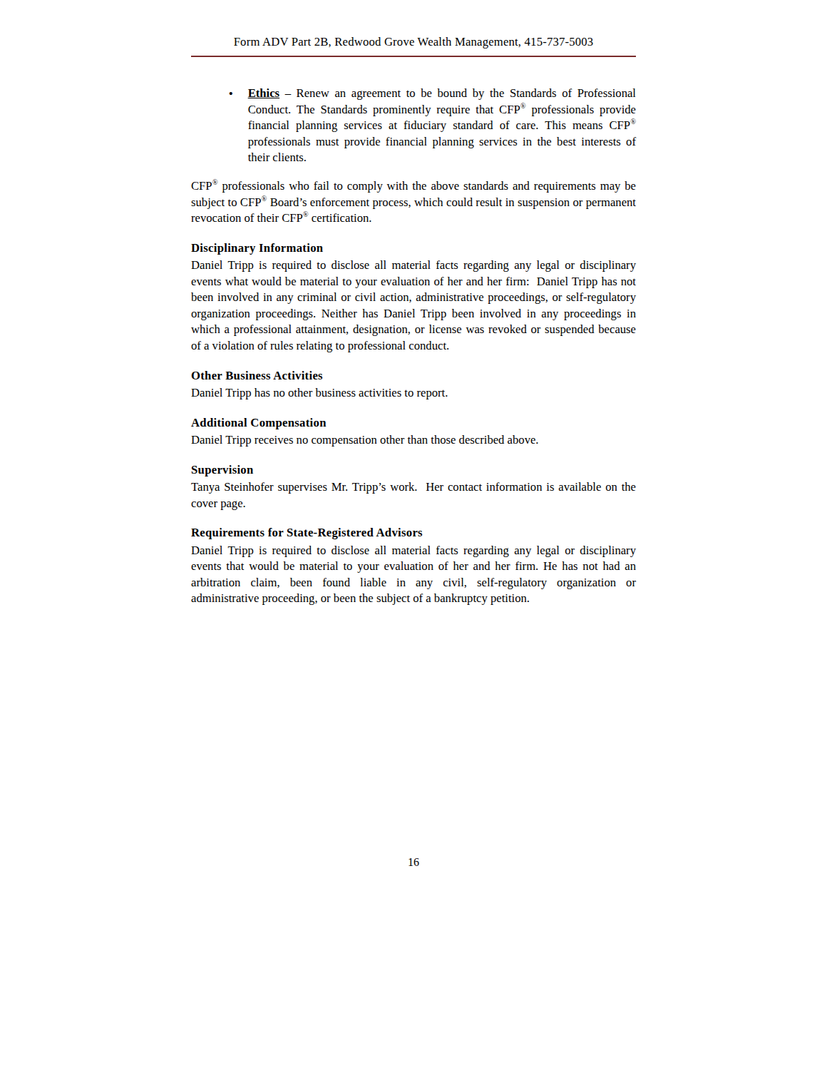Form ADV Part 2B, Redwood Grove Wealth Management, 415-737-5003
Ethics – Renew an agreement to be bound by the Standards of Professional Conduct. The Standards prominently require that CFP® professionals provide financial planning services at fiduciary standard of care. This means CFP® professionals must provide financial planning services in the best interests of their clients.
CFP® professionals who fail to comply with the above standards and requirements may be subject to CFP® Board’s enforcement process, which could result in suspension or permanent revocation of their CFP® certification.
Disciplinary Information
Daniel Tripp is required to disclose all material facts regarding any legal or disciplinary events what would be material to your evaluation of her and her firm: Daniel Tripp has not been involved in any criminal or civil action, administrative proceedings, or self-regulatory organization proceedings. Neither has Daniel Tripp been involved in any proceedings in which a professional attainment, designation, or license was revoked or suspended because of a violation of rules relating to professional conduct.
Other Business Activities
Daniel Tripp has no other business activities to report.
Additional Compensation
Daniel Tripp receives no compensation other than those described above.
Supervision
Tanya Steinhofer supervises Mr. Tripp’s work. Her contact information is available on the cover page.
Requirements for State-Registered Advisors
Daniel Tripp is required to disclose all material facts regarding any legal or disciplinary events that would be material to your evaluation of her and her firm. He has not had an arbitration claim, been found liable in any civil, self-regulatory organization or administrative proceeding, or been the subject of a bankruptcy petition.
16